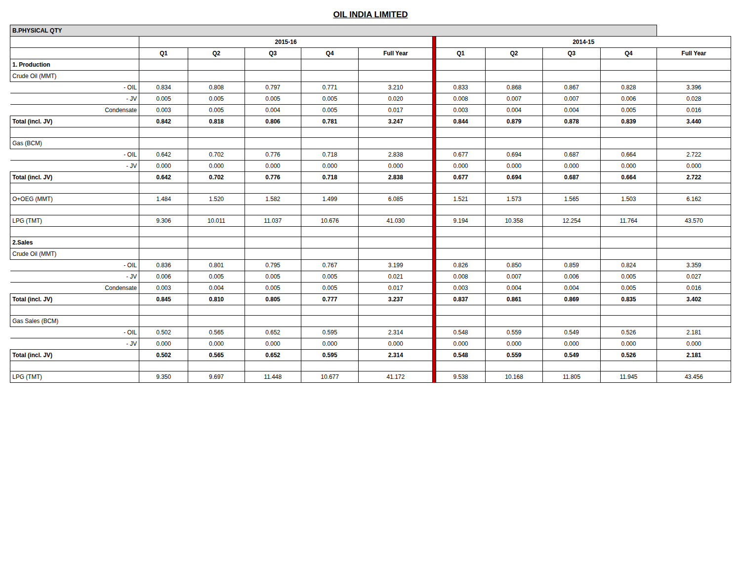OIL INDIA LIMITED
| B.PHYSICAL QTY |
| | 2015-16 | | 2014-15 |
| | Q1 | Q2 | Q3 | Q4 | Full Year | | Q1 | Q2 | Q3 | Q4 | Full Year |
| 1. Production | | | | | | | | | | | |
| Crude Oil (MMT) | | | | | | | | | | | |
| - OIL | 0.834 | 0.808 | 0.797 | 0.771 | 3.210 | | 0.833 | 0.868 | 0.867 | 0.828 | 3.396 |
| - JV | 0.005 | 0.005 | 0.005 | 0.005 | 0.020 | | 0.008 | 0.007 | 0.007 | 0.006 | 0.028 |
| Condensate | 0.003 | 0.005 | 0.004 | 0.005 | 0.017 | | 0.003 | 0.004 | 0.004 | 0.005 | 0.016 |
| Total (incl. JV) | 0.842 | 0.818 | 0.806 | 0.781 | 3.247 | | 0.844 | 0.879 | 0.878 | 0.839 | 3.440 |
| Gas (BCM) | | | | | | | | | | | |
| - OIL | 0.642 | 0.702 | 0.776 | 0.718 | 2.838 | | 0.677 | 0.694 | 0.687 | 0.664 | 2.722 |
| - JV | 0.000 | 0.000 | 0.000 | 0.000 | 0.000 | | 0.000 | 0.000 | 0.000 | 0.000 | 0.000 |
| Total (incl. JV) | 0.642 | 0.702 | 0.776 | 0.718 | 2.838 | | 0.677 | 0.694 | 0.687 | 0.664 | 2.722 |
| O+OEG (MMT) | 1.484 | 1.520 | 1.582 | 1.499 | 6.085 | | 1.521 | 1.573 | 1.565 | 1.503 | 6.162 |
| LPG (TMT) | 9.306 | 10.011 | 11.037 | 10.676 | 41.030 | | 9.194 | 10.358 | 12.254 | 11.764 | 43.570 |
| 2.Sales | | | | | | | | | | | |
| Crude Oil (MMT) | | | | | | | | | | | |
| - OIL | 0.836 | 0.801 | 0.795 | 0.767 | 3.199 | | 0.826 | 0.850 | 0.859 | 0.824 | 3.359 |
| - JV | 0.006 | 0.005 | 0.005 | 0.005 | 0.021 | | 0.008 | 0.007 | 0.006 | 0.005 | 0.027 |
| Condensate | 0.003 | 0.004 | 0.005 | 0.005 | 0.017 | | 0.003 | 0.004 | 0.004 | 0.005 | 0.016 |
| Total (incl. JV) | 0.845 | 0.810 | 0.805 | 0.777 | 3.237 | | 0.837 | 0.861 | 0.869 | 0.835 | 3.402 |
| Gas Sales (BCM) | | | | | | | | | | | |
| - OIL | 0.502 | 0.565 | 0.652 | 0.595 | 2.314 | | 0.548 | 0.559 | 0.549 | 0.526 | 2.181 |
| - JV | 0.000 | 0.000 | 0.000 | 0.000 | 0.000 | | 0.000 | 0.000 | 0.000 | 0.000 | 0.000 |
| Total (incl. JV) | 0.502 | 0.565 | 0.652 | 0.595 | 2.314 | | 0.548 | 0.559 | 0.549 | 0.526 | 2.181 |
| LPG (TMT) | 9.350 | 9.697 | 11.448 | 10.677 | 41.172 | | 9.538 | 10.168 | 11.805 | 11.945 | 43.456 |